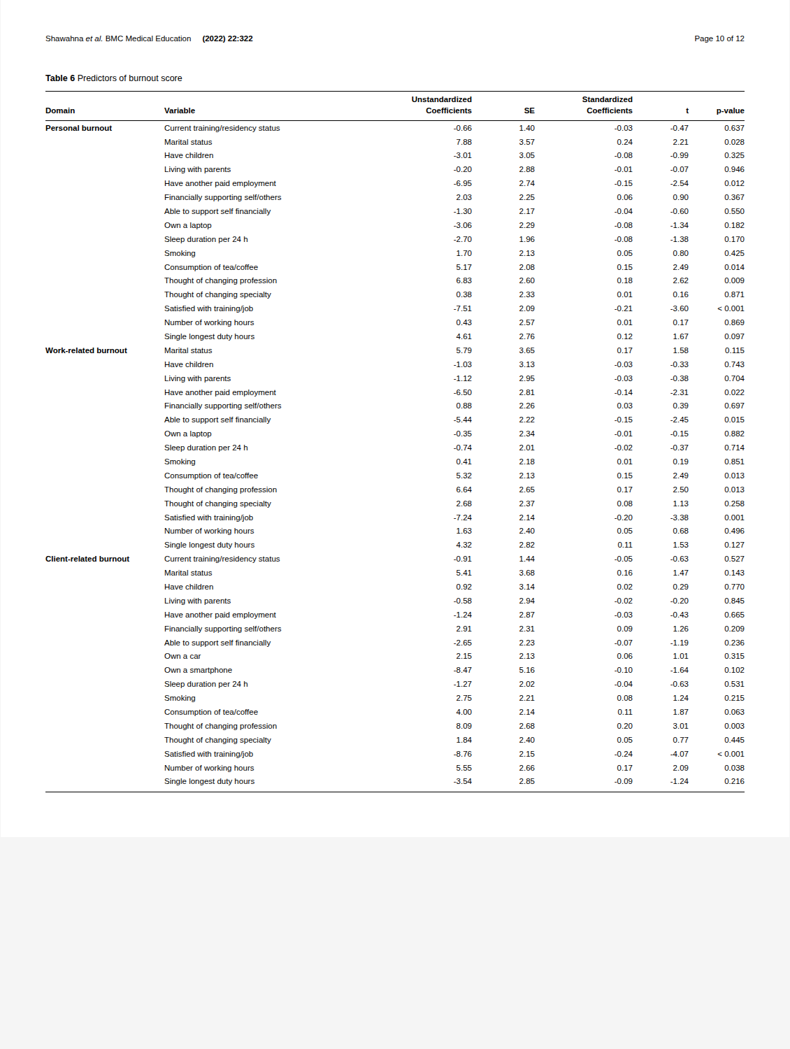Shawahna et al. BMC Medical Education (2022) 22:322
Page 10 of 12
Table 6 Predictors of burnout score
| Domain | Variable | Unstandardized Coefficients | SE | Standardized Coefficients | t | p-value |
| --- | --- | --- | --- | --- | --- | --- |
| Personal burnout | Current training/residency status | -0.66 | 1.40 | -0.03 | -0.47 | 0.637 |
| Marital status | 7.88 | 3.57 | 0.24 | 2.21 | 0.028 |
| Have children | -3.01 | 3.05 | -0.08 | -0.99 | 0.325 |
| Living with parents | -0.20 | 2.88 | -0.01 | -0.07 | 0.946 |
| Have another paid employment | -6.95 | 2.74 | -0.15 | -2.54 | 0.012 |
| Financially supporting self/others | 2.03 | 2.25 | 0.06 | 0.90 | 0.367 |
| Able to support self financially | -1.30 | 2.17 | -0.04 | -0.60 | 0.550 |
| Own a laptop | -3.06 | 2.29 | -0.08 | -1.34 | 0.182 |
| Sleep duration per 24 h | -2.70 | 1.96 | -0.08 | -1.38 | 0.170 |
| Smoking | 1.70 | 2.13 | 0.05 | 0.80 | 0.425 |
| Consumption of tea/coffee | 5.17 | 2.08 | 0.15 | 2.49 | 0.014 |
| Thought of changing profession | 6.83 | 2.60 | 0.18 | 2.62 | 0.009 |
| Thought of changing specialty | 0.38 | 2.33 | 0.01 | 0.16 | 0.871 |
| Satisfied with training/job | -7.51 | 2.09 | -0.21 | -3.60 | < 0.001 |
| Number of working hours | 0.43 | 2.57 | 0.01 | 0.17 | 0.869 |
| Single longest duty hours | 4.61 | 2.76 | 0.12 | 1.67 | 0.097 |
| Work-related burnout | Marital status | 5.79 | 3.65 | 0.17 | 1.58 | 0.115 |
| Have children | -1.03 | 3.13 | -0.03 | -0.33 | 0.743 |
| Living with parents | -1.12 | 2.95 | -0.03 | -0.38 | 0.704 |
| Have another paid employment | -6.50 | 2.81 | -0.14 | -2.31 | 0.022 |
| Financially supporting self/others | 0.88 | 2.26 | 0.03 | 0.39 | 0.697 |
| Able to support self financially | -5.44 | 2.22 | -0.15 | -2.45 | 0.015 |
| Own a laptop | -0.35 | 2.34 | -0.01 | -0.15 | 0.882 |
| Sleep duration per 24 h | -0.74 | 2.01 | -0.02 | -0.37 | 0.714 |
| Smoking | 0.41 | 2.18 | 0.01 | 0.19 | 0.851 |
| Consumption of tea/coffee | 5.32 | 2.13 | 0.15 | 2.49 | 0.013 |
| Thought of changing profession | 6.64 | 2.65 | 0.17 | 2.50 | 0.013 |
| Thought of changing specialty | 2.68 | 2.37 | 0.08 | 1.13 | 0.258 |
| Satisfied with training/job | -7.24 | 2.14 | -0.20 | -3.38 | 0.001 |
| Number of working hours | 1.63 | 2.40 | 0.05 | 0.68 | 0.496 |
| Single longest duty hours | 4.32 | 2.82 | 0.11 | 1.53 | 0.127 |
| Client-related burnout | Current training/residency status | -0.91 | 1.44 | -0.05 | -0.63 | 0.527 |
| Marital status | 5.41 | 3.68 | 0.16 | 1.47 | 0.143 |
| Have children | 0.92 | 3.14 | 0.02 | 0.29 | 0.770 |
| Living with parents | -0.58 | 2.94 | -0.02 | -0.20 | 0.845 |
| Have another paid employment | -1.24 | 2.87 | -0.03 | -0.43 | 0.665 |
| Financially supporting self/others | 2.91 | 2.31 | 0.09 | 1.26 | 0.209 |
| Able to support self financially | -2.65 | 2.23 | -0.07 | -1.19 | 0.236 |
| Own a car | 2.15 | 2.13 | 0.06 | 1.01 | 0.315 |
| Own a smartphone | -8.47 | 5.16 | -0.10 | -1.64 | 0.102 |
| Sleep duration per 24 h | -1.27 | 2.02 | -0.04 | -0.63 | 0.531 |
| Smoking | 2.75 | 2.21 | 0.08 | 1.24 | 0.215 |
| Consumption of tea/coffee | 4.00 | 2.14 | 0.11 | 1.87 | 0.063 |
| Thought of changing profession | 8.09 | 2.68 | 0.20 | 3.01 | 0.003 |
| Thought of changing specialty | 1.84 | 2.40 | 0.05 | 0.77 | 0.445 |
| Satisfied with training/job | -8.76 | 2.15 | -0.24 | -4.07 | < 0.001 |
| Number of working hours | 5.55 | 2.66 | 0.17 | 2.09 | 0.038 |
| | Single longest duty hours | -3.54 | 2.85 | -0.09 | -1.24 | 0.216 |